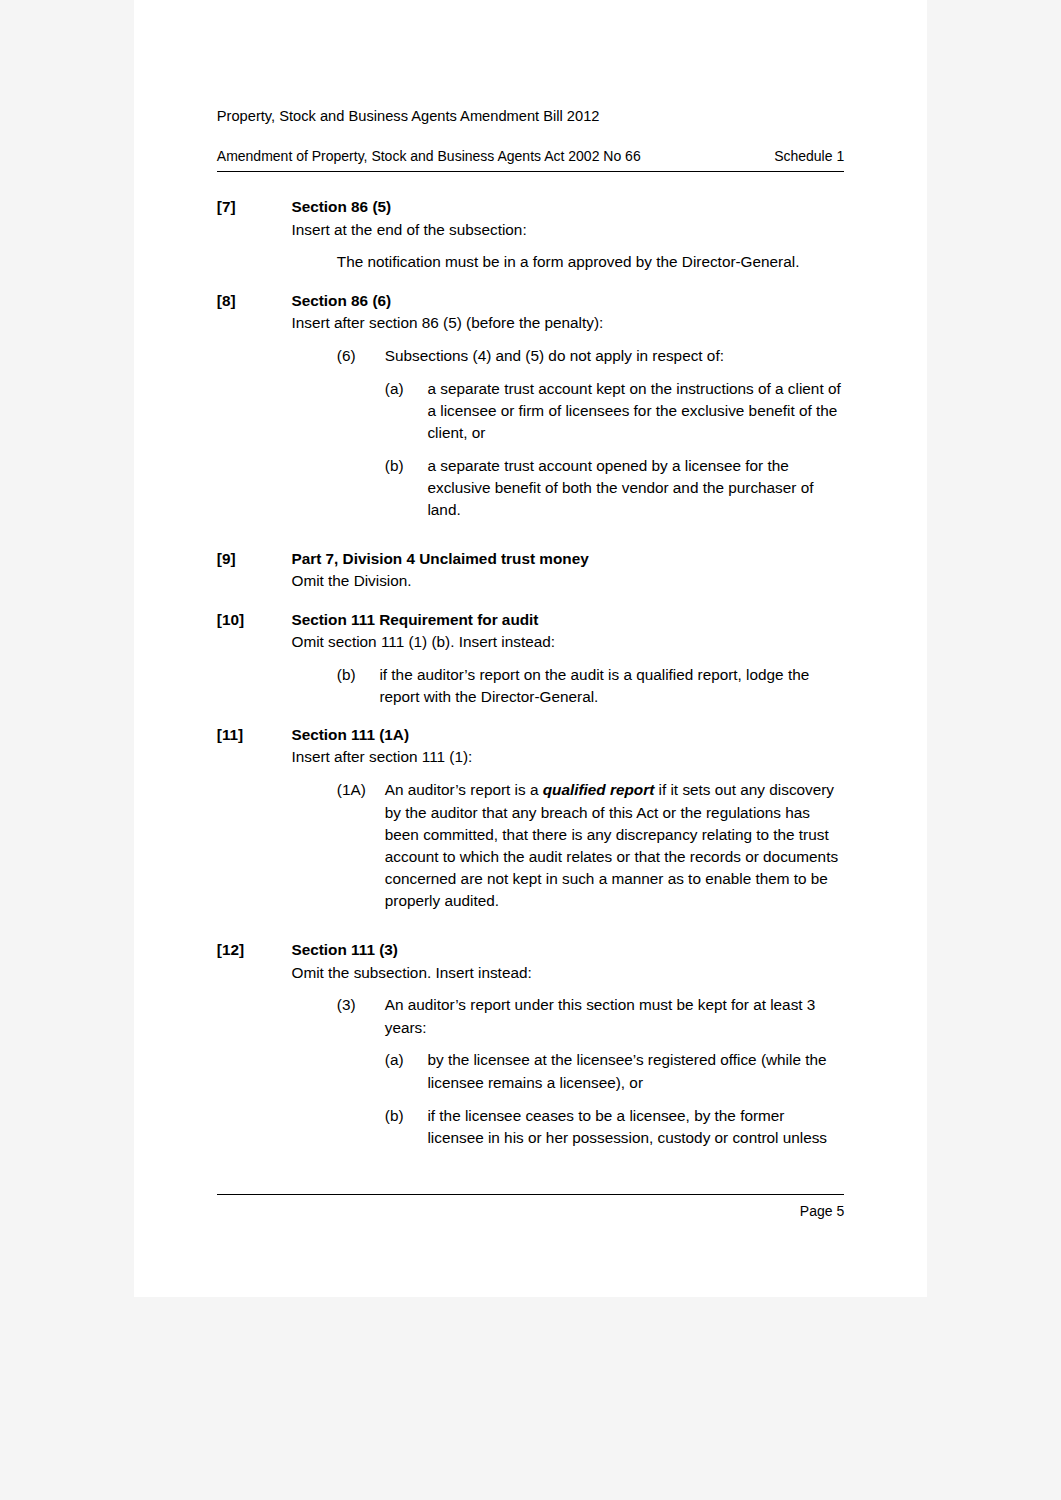Property, Stock and Business Agents Amendment Bill 2012
Amendment of Property, Stock and Business Agents Act 2002 No 66 Schedule 1
[7]
Section 86 (5)
Insert at the end of the subsection:
The notification must be in a form approved by the Director-General.
[8]
Section 86 (6)
Insert after section 86 (5) (before the penalty):
(6)
Subsections (4) and (5) do not apply in respect of:
(a)
a separate trust account kept on the instructions of a client of a licensee or firm of licensees for the exclusive benefit of the client, or
(b)
a separate trust account opened by a licensee for the exclusive benefit of both the vendor and the purchaser of land.
[9]
Part 7, Division 4 Unclaimed trust money
Omit the Division.
[10]
Section 111 Requirement for audit
Omit section 111 (1) (b). Insert instead:
(b)
if the auditor’s report on the audit is a qualified report, lodge the report with the Director-General.
[11]
Section 111 (1A)
Insert after section 111 (1):
(1A)
An auditor’s report is a qualified report if it sets out any discovery by the auditor that any breach of this Act or the regulations has been committed, that there is any discrepancy relating to the trust account to which the audit relates or that the records or documents concerned are not kept in such a manner as to enable them to be properly audited.
[12]
Section 111 (3)
Omit the subsection. Insert instead:
(3)
An auditor’s report under this section must be kept for at least 3 years:
(a)
by the licensee at the licensee’s registered office (while the licensee remains a licensee), or
(b)
if the licensee ceases to be a licensee, by the former licensee in his or her possession, custody or control unless
Page 5